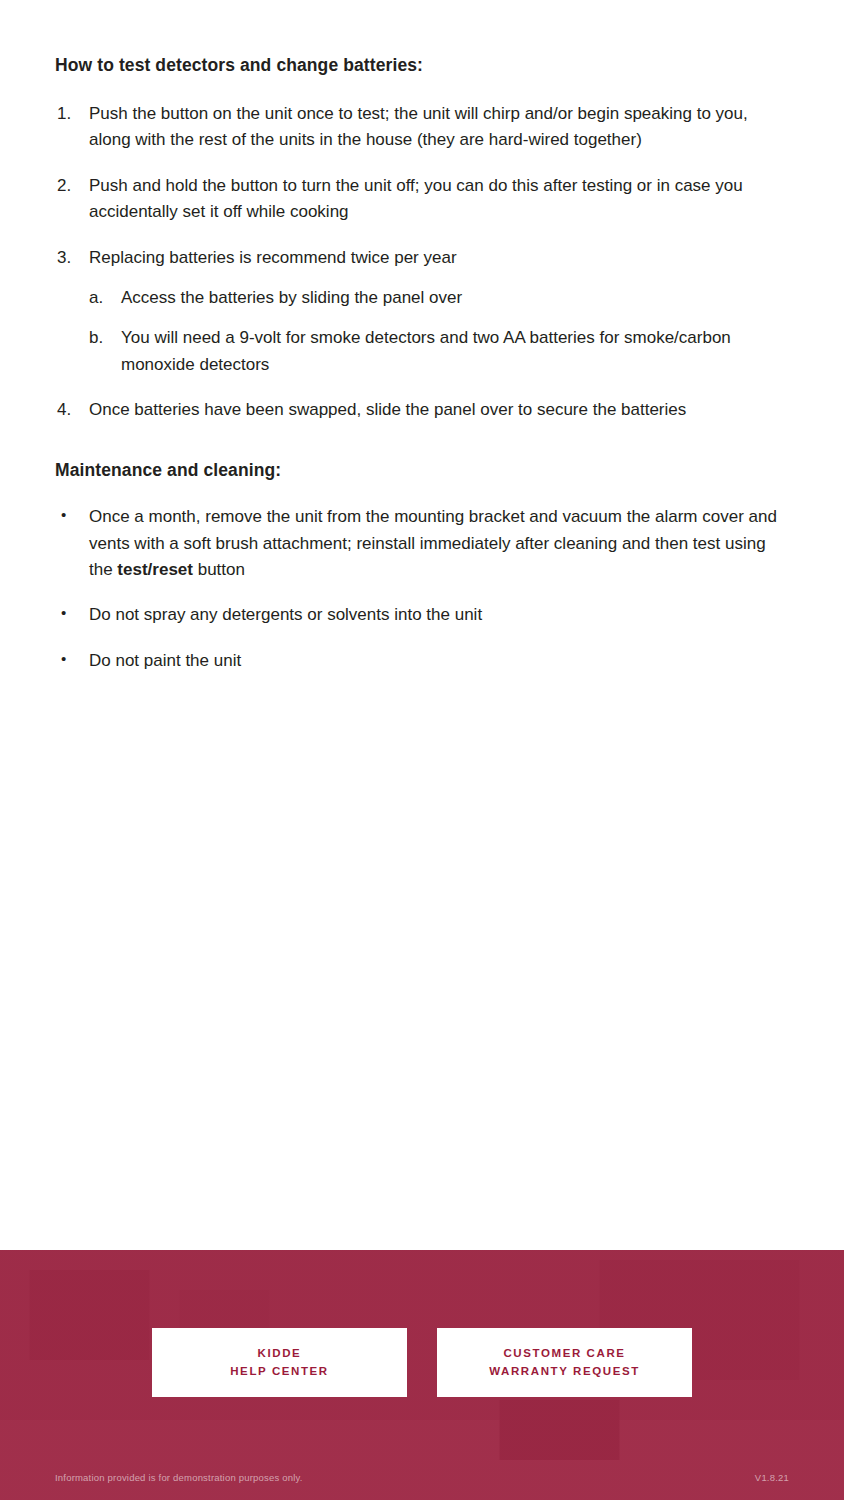How to test detectors and change batteries:
Push the button on the unit once to test; the unit will chirp and/or begin speaking to you, along with the rest of the units in the house (they are hard-wired together)
Push and hold the button to turn the unit off; you can do this after testing or in case you accidentally set it off while cooking
Replacing batteries is recommend twice per year
Access the batteries by sliding the panel over
You will need a 9-volt for smoke detectors and two AA batteries for smoke/carbon monoxide detectors
Once batteries have been swapped, slide the panel over to secure the batteries
Maintenance and cleaning:
Once a month, remove the unit from the mounting bracket and vacuum the alarm cover and vents with a soft brush attachment; reinstall immediately after cleaning and then test using the test/reset button
Do not spray any detergents or solvents into the unit
Do not paint the unit
KIDDE
HELP CENTER CUSTOMER CARE
WARRANTY REQUEST
Information provided is for demonstration purposes only. V1.8.21